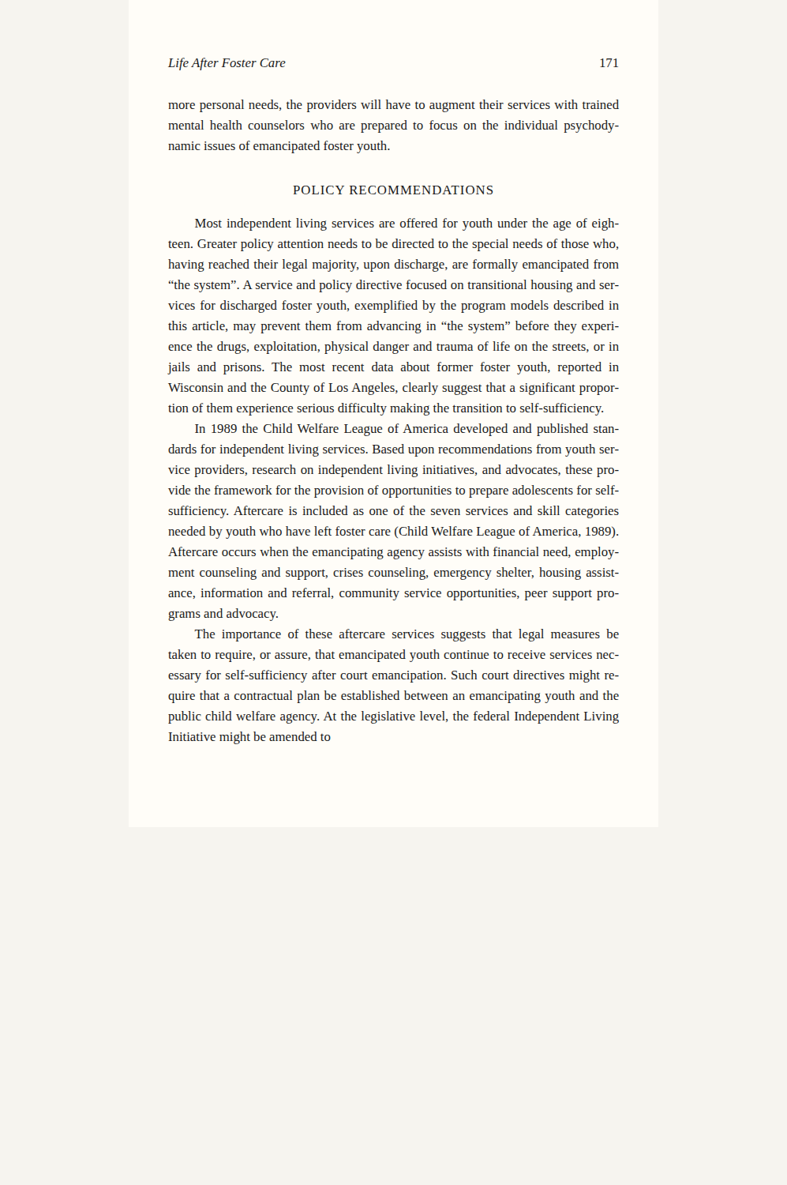Life After Foster Care 171
more personal needs, the providers will have to augment their services with trained mental health counselors who are prepared to focus on the individual psychodynamic issues of emancipated foster youth.
Policy Recommendations
Most independent living services are offered for youth under the age of eighteen. Greater policy attention needs to be directed to the special needs of those who, having reached their legal majority, upon discharge, are formally emancipated from “the system”. A service and policy directive focused on transitional housing and services for discharged foster youth, exemplified by the program models described in this article, may prevent them from advancing in “the system” before they experience the drugs, exploitation, physical danger and trauma of life on the streets, or in jails and prisons. The most recent data about former foster youth, reported in Wisconsin and the County of Los Angeles, clearly suggest that a significant proportion of them experience serious difficulty making the transition to self-sufficiency.
In 1989 the Child Welfare League of America developed and published standards for independent living services. Based upon recommendations from youth service providers, research on independent living initiatives, and advocates, these provide the framework for the provision of opportunities to prepare adolescents for self-sufficiency. Aftercare is included as one of the seven services and skill categories needed by youth who have left foster care (Child Welfare League of America, 1989). Aftercare occurs when the emancipating agency assists with financial need, employment counseling and support, crises counseling, emergency shelter, housing assistance, information and referral, community service opportunities, peer support programs and advocacy.
The importance of these aftercare services suggests that legal measures be taken to require, or assure, that emancipated youth continue to receive services necessary for self-sufficiency after court emancipation. Such court directives might require that a contractual plan be established between an emancipating youth and the public child welfare agency. At the legislative level, the federal Independent Living Initiative might be amended to